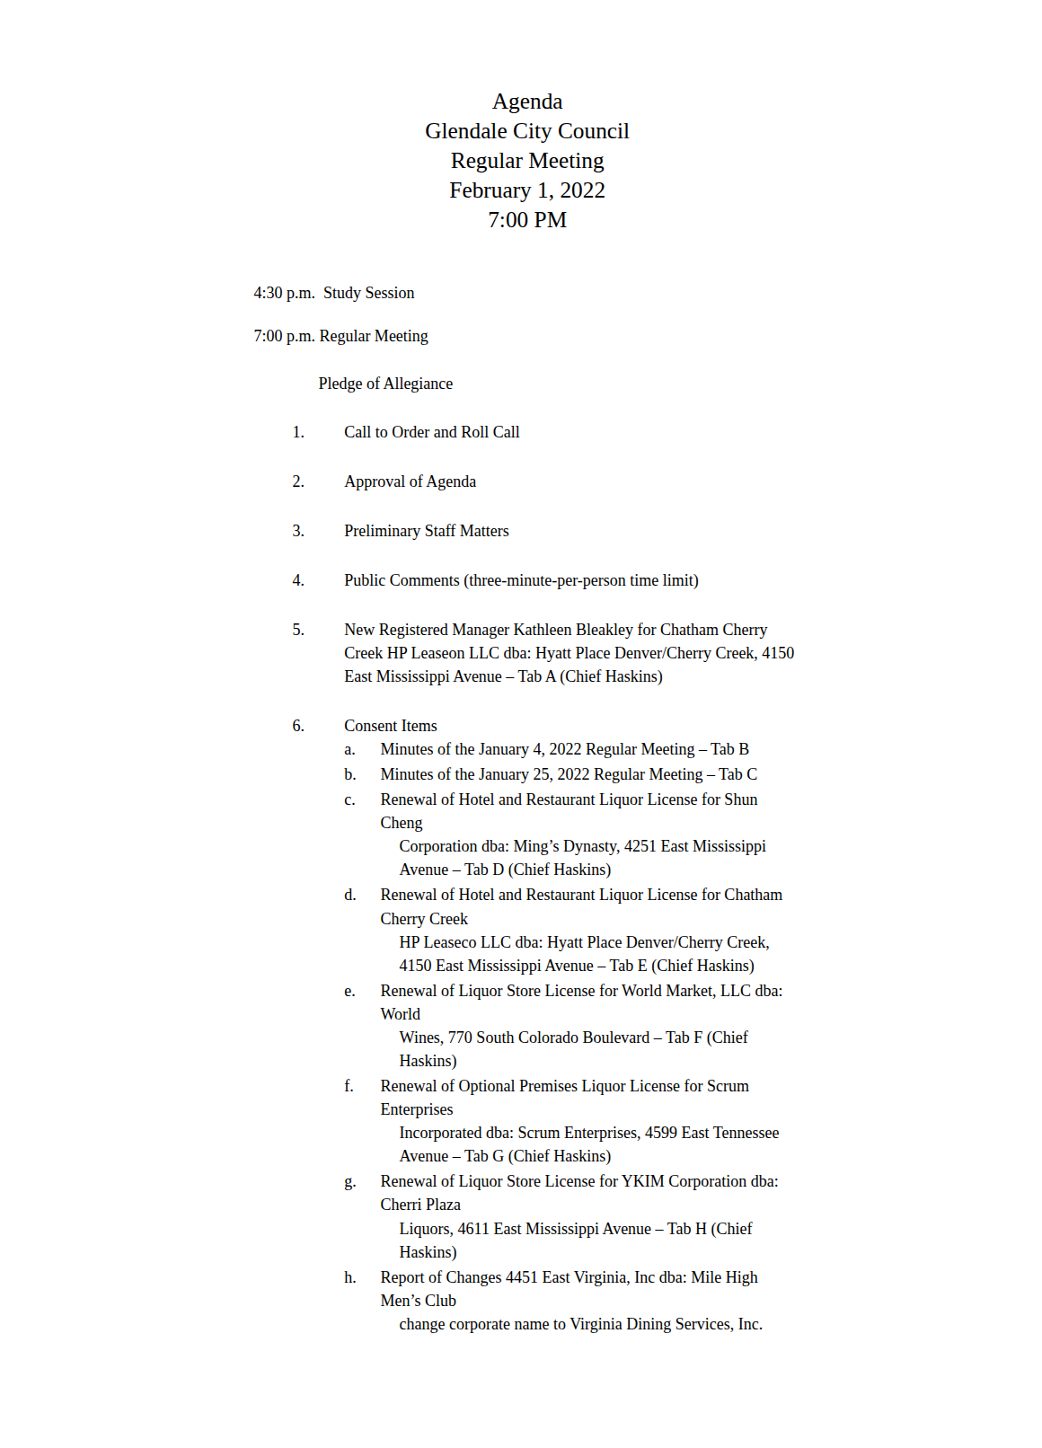Agenda
Glendale City Council
Regular Meeting
February 1, 2022
7:00 PM
4:30 p.m. Study Session
7:00 p.m. Regular Meeting
Pledge of Allegiance
1. Call to Order and Roll Call
2. Approval of Agenda
3. Preliminary Staff Matters
4. Public Comments (three-minute-per-person time limit)
5. New Registered Manager Kathleen Bleakley for Chatham Cherry Creek HP Leaseon LLC dba: Hyatt Place Denver/Cherry Creek, 4150 East Mississippi Avenue – Tab A (Chief Haskins)
6. Consent Items
a. Minutes of the January 4, 2022 Regular Meeting – Tab B
b. Minutes of the January 25, 2022 Regular Meeting – Tab C
c. Renewal of Hotel and Restaurant Liquor License for Shun ChengCorporation dba: Ming’s Dynasty, 4251 East Mississippi Avenue – Tab D (Chief Haskins)
d. Renewal of Hotel and Restaurant Liquor License for Chatham Cherry CreekHP Leaseco LLC dba: Hyatt Place Denver/Cherry Creek, 4150 East Mississippi Avenue – Tab E (Chief Haskins)
e. Renewal of Liquor Store License for World Market, LLC dba: WorldWines, 770 South Colorado Boulevard – Tab F (Chief Haskins)
f. Renewal of Optional Premises Liquor License for Scrum EnterprisesIncorporated dba: Scrum Enterprises, 4599 East Tennessee Avenue – Tab G (Chief Haskins)
g. Renewal of Liquor Store License for YKIM Corporation dba: Cherri PlazaLiquors, 4611 East Mississippi Avenue – Tab H (Chief Haskins)
h. Report of Changes 4451 East Virginia, Inc dba: Mile High Men’s Clubchange corporate name to Virginia Dining Services, Inc.